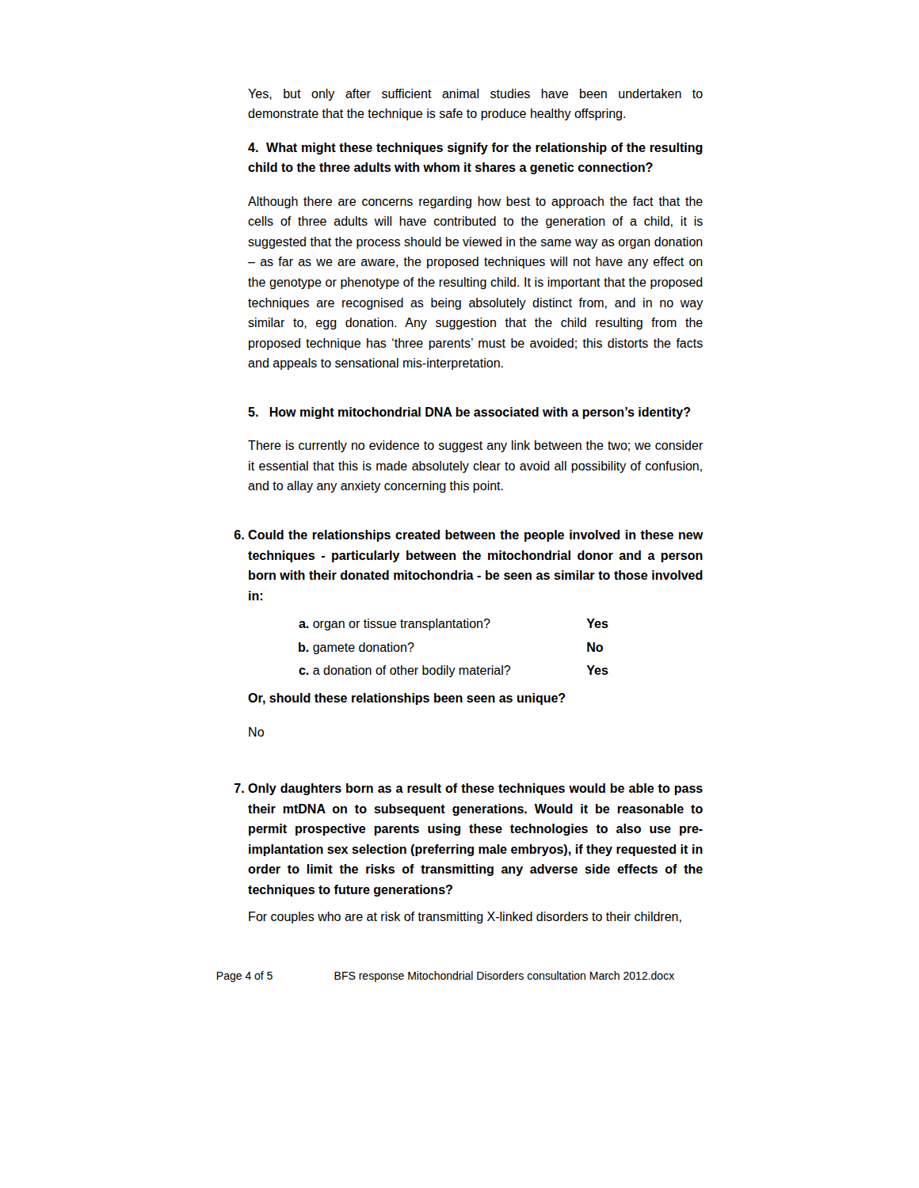Yes, but only after sufficient animal studies have been undertaken to demonstrate that the technique is safe to produce healthy offspring.
4. What might these techniques signify for the relationship of the resulting child to the three adults with whom it shares a genetic connection?
Although there are concerns regarding how best to approach the fact that the cells of three adults will have contributed to the generation of a child, it is suggested that the process should be viewed in the same way as organ donation – as far as we are aware, the proposed techniques will not have any effect on the genotype or phenotype of the resulting child. It is important that the proposed techniques are recognised as being absolutely distinct from, and in no way similar to, egg donation. Any suggestion that the child resulting from the proposed technique has ‘three parents’ must be avoided; this distorts the facts and appeals to sensational mis-interpretation.
5. How might mitochondrial DNA be associated with a person’s identity?
There is currently no evidence to suggest any link between the two; we consider it essential that this is made absolutely clear to avoid all possibility of confusion, and to allay any anxiety concerning this point.
Could the relationships created between the people involved in these new techniques - particularly between the mitochondrial donor and a person born with their donated mitochondria - be seen as similar to those involved in:
organ or tissue transplantation?Yes
gamete donation?No
a donation of other bodily material?Yes
Or, should these relationships been seen as unique?
No
Only daughters born as a result of these techniques would be able to pass their mtDNA on to subsequent generations. Would it be reasonable to permit prospective parents using these technologies to also use pre-implantation sex selection (preferring male embryos), if they requested it in order to limit the risks of transmitting any adverse side effects of the techniques to future generations?
For couples who are at risk of transmitting X-linked disorders to their children,
Page 4 of 5 BFS response Mitochondrial Disorders consultation March 2012.docx